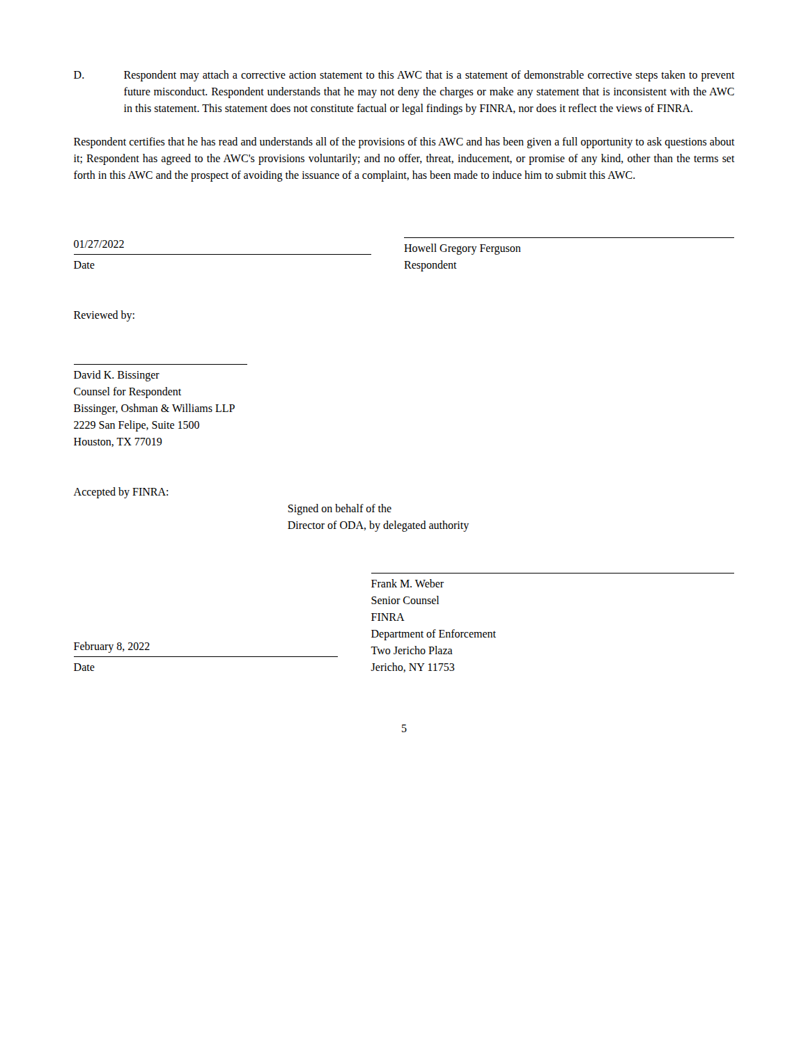D.
Respondent may attach a corrective action statement to this AWC that is a statement of demonstrable corrective steps taken to prevent future misconduct. Respondent understands that he may not deny the charges or make any statement that is inconsistent with the AWC in this statement. This statement does not constitute factual or legal findings by FINRA, nor does it reflect the views of FINRA.
Respondent certifies that he has read and understands all of the provisions of this AWC and has been given a full opportunity to ask questions about it; Respondent has agreed to the AWC's provisions voluntarily; and no offer, threat, inducement, or promise of any kind, other than the terms set forth in this AWC and the prospect of avoiding the issuance of a complaint, has been made to induce him to submit this AWC.
01/27/2022
Date
Howell Gregory Ferguson
Respondent
Reviewed by:
David K. Bissinger
Counsel for Respondent
Bissinger, Oshman & Williams LLP
2229 San Felipe, Suite 1500
Houston, TX 77019
Accepted by FINRA:
Signed on behalf of the
Director of ODA, by delegated authority
February 8, 2022
Date
Frank M. Weber
Senior Counsel
FINRA
Department of Enforcement
Two Jericho Plaza
Jericho, NY 11753
5